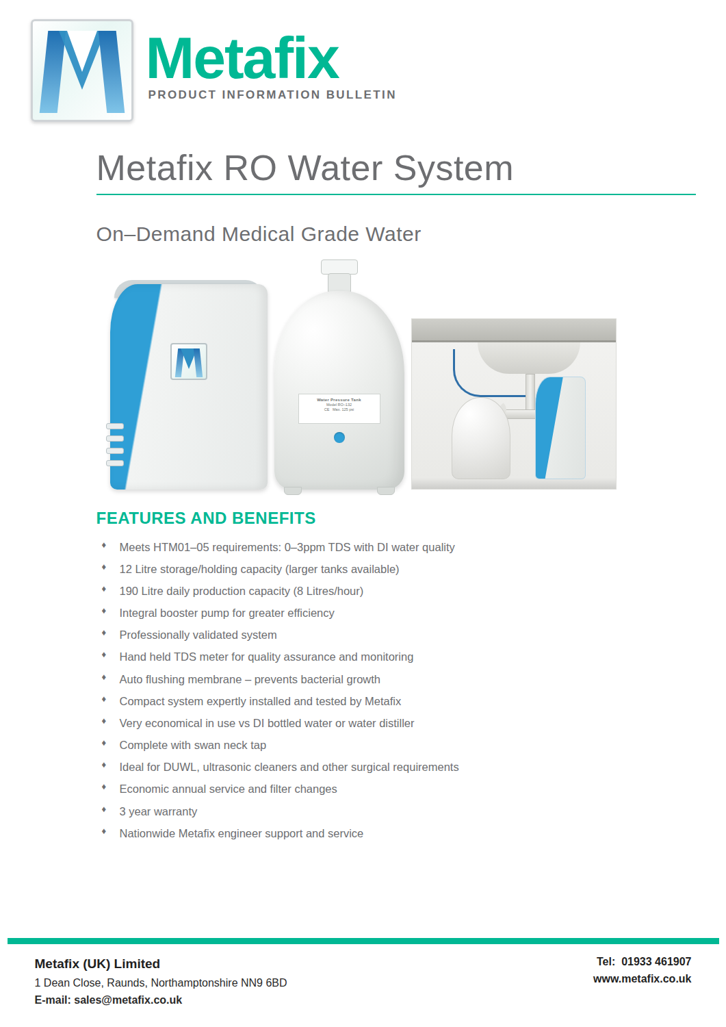Metafix
Product Information Bulletin
Metafix RO Water System
On–Demand Medical Grade Water
Water Pressure Tank Model RO–132
CE Max. 125 psi
Features and Benefits
Meets HTM01–05 requirements: 0–3ppm TDS with DI water quality
12 Litre storage/holding capacity (larger tanks available)
190 Litre daily production capacity (8 Litres/hour)
Integral booster pump for greater efficiency
Professionally validated system
Hand held TDS meter for quality assurance and monitoring
Auto flushing membrane – prevents bacterial growth
Compact system expertly installed and tested by Metafix
Very economical in use vs DI bottled water or water distiller
Complete with swan neck tap
Ideal for DUWL, ultrasonic cleaners and other surgical requirements
Economic annual service and filter changes
3 year warranty
Nationwide Metafix engineer support and service
Metafix (UK) Limited
1 Dean Close, Raunds, Northamptonshire NN9 6BD
E-mail: sales@metafix.co.uk
Tel: 01933 461907
www.metafix.co.uk